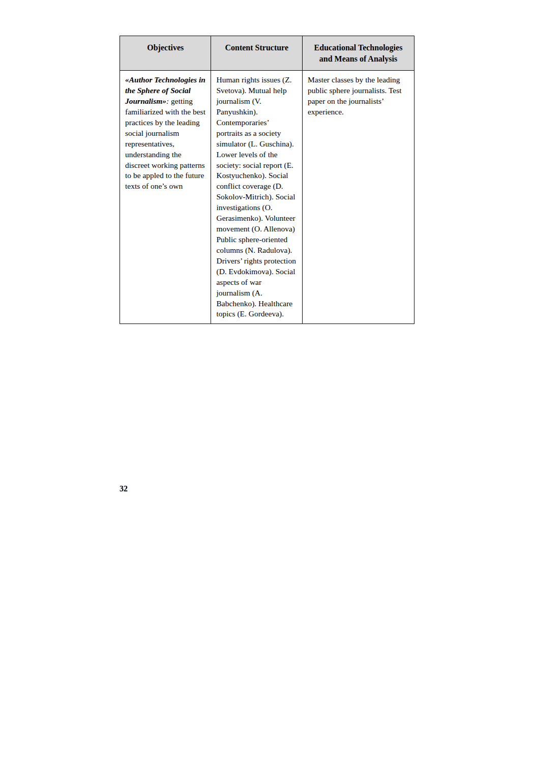| Objectives | Content Structure | Educational Technologies and Means of Analysis |
| --- | --- | --- |
| «Author Technologies in the Sphere of Social Journalism» : getting familiarized with the best practices by the leading social journalism representatives, understanding the discreet working patterns to be appled to the future texts of one’s own | Human rights issues (Z. Svetova). Mutual help journalism (V. Panyushkin). Contemporaries’ portraits as a society simulator (L. Guschina). Lower levels of the society: social report (E. Kostyuchenko). Social conflict coverage (D. Sokolov-Mitrich). Social investigations (O. Gerasimenko). Volunteer movement (O. Allenova) Public sphere-oriented columns (N. Radulova). Drivers’ rights protection (D. Evdokimova). Social aspects of war journalism (A. Babchenko). Healthcare topics (E. Gordeeva). | Master classes by the leading public sphere journalists. Test paper on the journalists’ experience. |
32